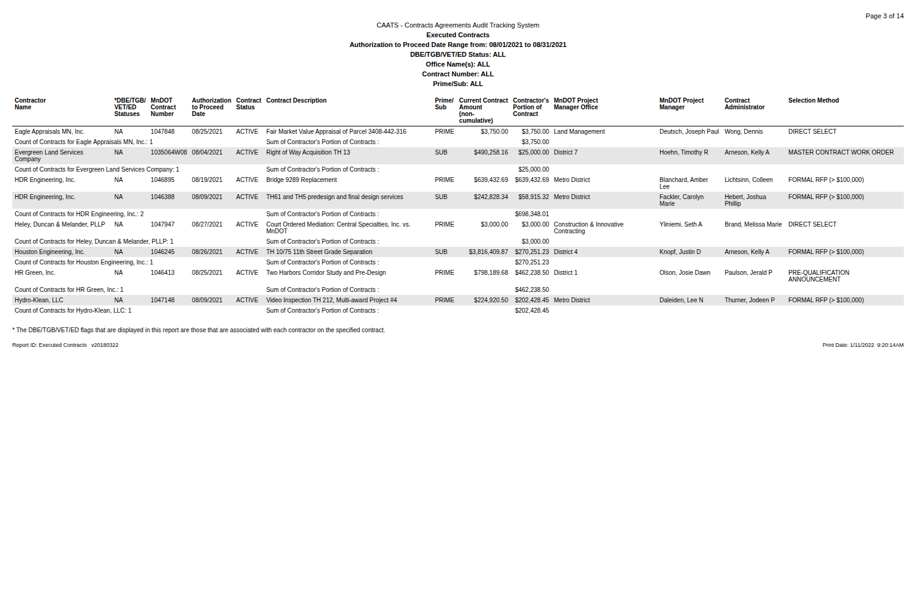Page 3 of 14
CAATS - Contracts Agreements Audit Tracking System
Executed Contracts
Authorization to Proceed Date Range from: 08/01/2021 to 08/31/2021
DBE/TGB/VET/ED Status: ALL
Office Name(s): ALL
Contract Number: ALL
Prime/Sub: ALL
| Contractor Name | *DBE/TGB/ VET/ED Statuses | MnDOT Contract Number | Authorization to Proceed Date | Contract Status | Contract Description | Prime/ Sub | Current Contract Amount (non-cumulative) | Contractor's Portion of Contract | MnDOT Project Manager Office | MnDOT Project Manager | Contract Administrator | Selection Method |
| --- | --- | --- | --- | --- | --- | --- | --- | --- | --- | --- | --- | --- |
| Eagle Appraisals MN, Inc. | NA | 1047848 | 08/25/2021 | ACTIVE | Fair Market Value Appraisal of Parcel 3408-442-316 | PRIME | $3,750.00 | $3,750.00 | Land Management | Deutsch, Joseph Paul | Wong, Dennis | DIRECT SELECT |
| Count of Contracts for Eagle Appraisals MN, Inc.: 1 | Sum of Contractor's Portion of Contracts : | | $3,750.00 | | | | |
| Evergreen Land Services Company | NA | 1035064W08 | 08/04/2021 | ACTIVE | Right of Way Acquisition TH 13 | SUB | $490,258.16 | $25,000.00 | District 7 | Hoehn, Timothy R | Arneson, Kelly A | MASTER CONTRACT WORK ORDER |
| Count of Contracts for Evergreen Land Services Company: 1 | Sum of Contractor's Portion of Contracts : | | $25,000.00 | | | | |
| HDR Engineering, Inc. | NA | 1046895 | 08/19/2021 | ACTIVE | Bridge 9289 Replacement | PRIME | $639,432.69 | $639,432.69 | Metro District | Blanchard, Amber Lee | Lichtsinn, Colleen | FORMAL RFP (> $100,000) |
| HDR Engineering, Inc. | NA | 1046388 | 08/09/2021 | ACTIVE | TH61 and TH5 predesign and final design services | SUB | $242,828.34 | $58,915.32 | Metro District | Fackler, Carolyn Marie | Hebert, Joshua Phillip | FORMAL RFP (> $100,000) |
| Count of Contracts for HDR Engineering, Inc.: 2 | Sum of Contractor's Portion of Contracts : | | $698,348.01 | | | | |
| Heley, Duncan & Melander, PLLP | NA | 1047947 | 08/27/2021 | ACTIVE | Court Ordered Mediation: Central Specialties, Inc. vs. MnDOT | PRIME | $3,000.00 | $3,000.00 | Construction & Innovative Contracting | Yliniemi, Seth A | Brand, Melissa Marie | DIRECT SELECT |
| Count of Contracts for Heley, Duncan & Melander, PLLP: 1 | Sum of Contractor's Portion of Contracts : | | $3,000.00 | | | | |
| Houston Engineering, Inc. | NA | 1046245 | 08/26/2021 | ACTIVE | TH 10/75 11th Street Grade Separation | SUB | $3,816,409.87 | $270,251.23 | District 4 | Knopf, Justin D | Arneson, Kelly A | FORMAL RFP (> $100,000) |
| Count of Contracts for Houston Engineering, Inc.: 1 | Sum of Contractor's Portion of Contracts : | | $270,251.23 | | | | |
| HR Green, Inc. | NA | 1046413 | 08/25/2021 | ACTIVE | Two Harbors Corridor Study and Pre-Design | PRIME | $798,189.68 | $462,238.50 | District 1 | Olson, Josie Dawn | Paulson, Jerald P | PRE-QUALIFICATION ANNOUNCEMENT |
| Count of Contracts for HR Green, Inc.: 1 | Sum of Contractor's Portion of Contracts : | | $462,238.50 | | | | |
| Hydro-Klean, LLC | NA | 1047148 | 08/09/2021 | ACTIVE | Video Inspection TH 212, Multi-award Project #4 | PRIME | $224,920.50 | $202,428.45 | Metro District | Daleiden, Lee N | Thurner, Jodeen P | FORMAL RFP (> $100,000) |
| Count of Contracts for Hydro-Klean, LLC: 1 | Sum of Contractor's Portion of Contracts : | | $202,428.45 | | | | |
* The DBE/TGB/VET/ED flags that are displayed in this report are those that are associated with each contractor on the specified contract.
Report ID: Executed Contracts v20180322
Print Date: 1/11/2022 9:20:14AM